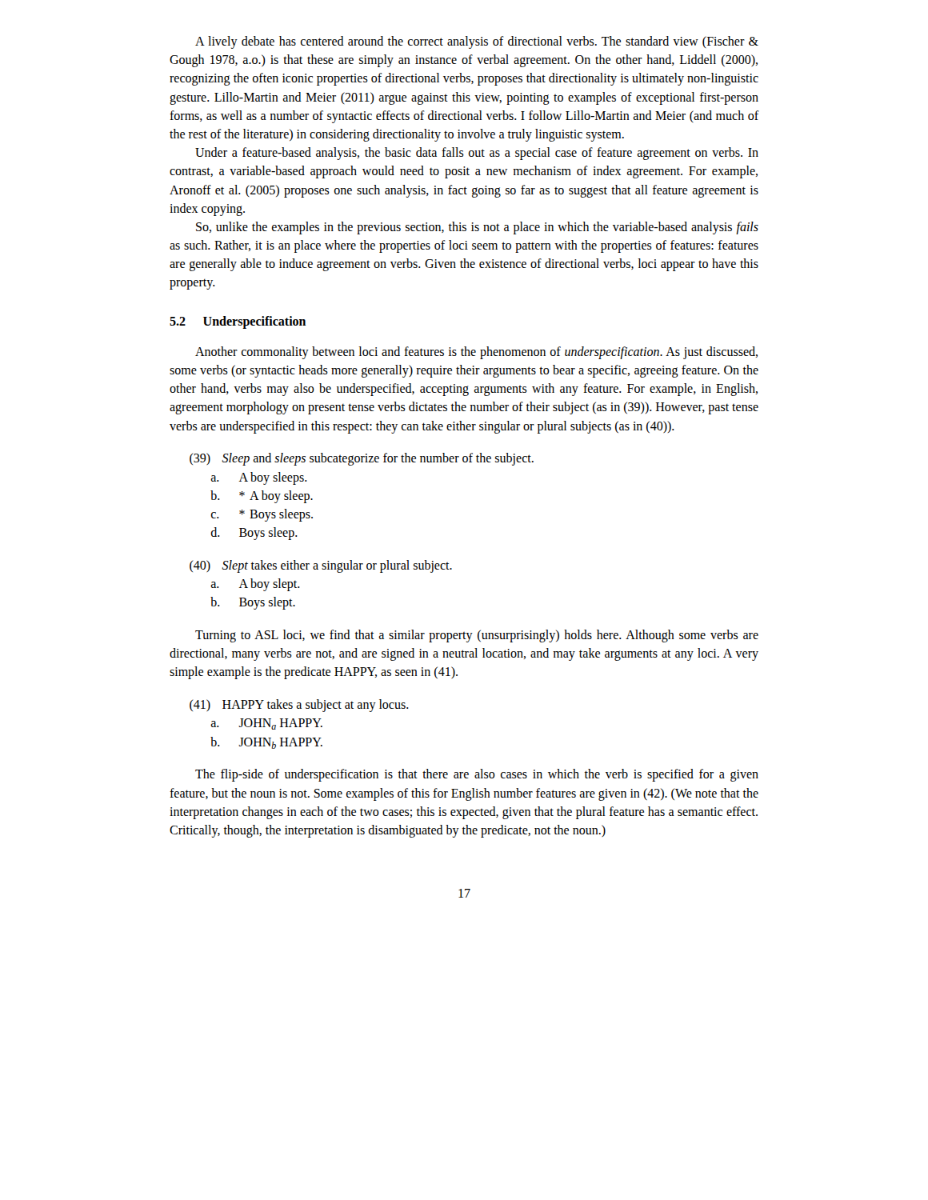A lively debate has centered around the correct analysis of directional verbs. The standard view (Fischer & Gough 1978, a.o.) is that these are simply an instance of verbal agreement. On the other hand, Liddell (2000), recognizing the often iconic properties of directional verbs, proposes that directionality is ultimately non-linguistic gesture. Lillo-Martin and Meier (2011) argue against this view, pointing to examples of exceptional first-person forms, as well as a number of syntactic effects of directional verbs. I follow Lillo-Martin and Meier (and much of the rest of the literature) in considering directionality to involve a truly linguistic system.
Under a feature-based analysis, the basic data falls out as a special case of feature agreement on verbs. In contrast, a variable-based approach would need to posit a new mechanism of index agreement. For example, Aronoff et al. (2005) proposes one such analysis, in fact going so far as to suggest that all feature agreement is index copying.
So, unlike the examples in the previous section, this is not a place in which the variable-based analysis fails as such. Rather, it is an place where the properties of loci seem to pattern with the properties of features: features are generally able to induce agreement on verbs. Given the existence of directional verbs, loci appear to have this property.
5.2 Underspecification
Another commonality between loci and features is the phenomenon of underspecification. As just discussed, some verbs (or syntactic heads more generally) require their arguments to bear a specific, agreeing feature. On the other hand, verbs may also be underspecified, accepting arguments with any feature. For example, in English, agreement morphology on present tense verbs dictates the number of their subject (as in (39)). However, past tense verbs are underspecified in this respect: they can take either singular or plural subjects (as in (40)).
(39)
Sleep and sleeps subcategorize for the number of the subject.
a.
A boy sleeps.
b.
*A boy sleep.
c.
*Boys sleeps.
d.
Boys sleep.
(40)
Slept takes either a singular or plural subject.
a.
A boy slept.
b.
Boys slept.
Turning to ASL loci, we find that a similar property (unsurprisingly) holds here. Although some verbs are directional, many verbs are not, and are signed in a neutral location, and may take arguments at any loci. A very simple example is the predicate HAPPY, as seen in (41).
(41)
HAPPY takes a subject at any locus.
a.
JOHNa HAPPY.
b.
JOHNb HAPPY.
The flip-side of underspecification is that there are also cases in which the verb is specified for a given feature, but the noun is not. Some examples of this for English number features are given in (42). (We note that the interpretation changes in each of the two cases; this is expected, given that the plural feature has a semantic effect. Critically, though, the interpretation is disambiguated by the predicate, not the noun.)
17